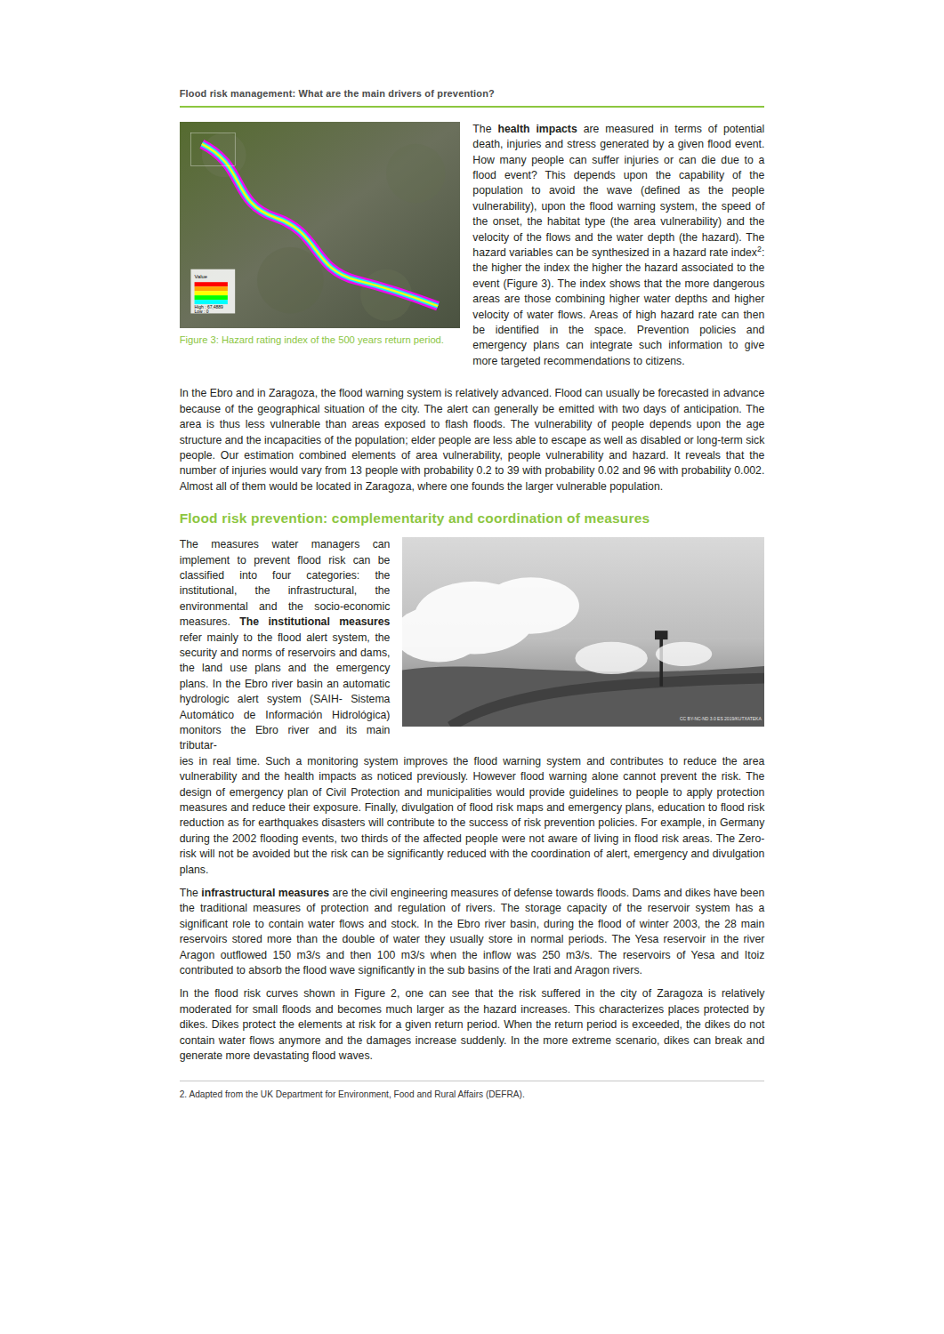Flood risk management: What are the main drivers of prevention?
Figure 3: Hazard rating index of the 500 years return period.
The health impacts are measured in terms of potential death, injuries and stress generated by a given flood event. How many people can suffer injuries or can die due to a flood event? This depends upon the capability of the population to avoid the wave (defined as the people vulnerability), upon the flood warning system, the speed of the onset, the habitat type (the area vulnerability) and the velocity of the flows and the water depth (the hazard). The hazard variables can be synthesized in a hazard rate index2: the higher the index the higher the hazard associated to the event (Figure 3). The index shows that the more dangerous areas are those combining higher water depths and higher velocity of water flows. Areas of high hazard rate can then be identified in the space. Prevention policies and emergency plans can integrate such information to give more targeted recommendations to citizens.
In the Ebro and in Zaragoza, the flood warning system is relatively advanced. Flood can usually be forecasted in advance because of the geographical situation of the city. The alert can generally be emitted with two days of anticipation. The area is thus less vulnerable than areas exposed to flash floods. The vulnerability of people depends upon the age structure and the incapacities of the population; elder people are less able to escape as well as disabled or long-term sick people. Our estimation combined elements of area vulnerability, people vulnerability and hazard. It reveals that the number of injuries would vary from 13 people with probability 0.2 to 39 with probability 0.02 and 96 with probability 0.002. Almost all of them would be located in Zaragoza, where one founds the larger vulnerable population.
Flood risk prevention: complementarity and coordination of measures
The measures water managers can implement to prevent flood risk can be classified into four categories: the institutional, the infrastructural, the environmental and the socio-economic measures. The institutional measures refer mainly to the flood alert system, the security and norms of reservoirs and dams, the land use plans and the emergency plans. In the Ebro river basin an automatic hydrologic alert system (SAIH- Sistema Automático de Información Hidrológica) monitors the Ebro river and its main tributar-
ies in real time. Such a monitoring system improves the flood warning system and contributes to reduce the area vulnerability and the health impacts as noticed previously. However flood warning alone cannot prevent the risk. The design of emergency plan of Civil Protection and municipalities would provide guidelines to people to apply protection measures and reduce their exposure. Finally, divulgation of flood risk maps and emergency plans, education to flood risk reduction as for earthquakes disasters will contribute to the success of risk prevention policies. For example, in Germany during the 2002 flooding events, two thirds of the affected people were not aware of living in flood risk areas. The Zero-risk will not be avoided but the risk can be significantly reduced with the coordination of alert, emergency and divulgation plans.
The infrastructural measures are the civil engineering measures of defense towards floods. Dams and dikes have been the traditional measures of protection and regulation of rivers. The storage capacity of the reservoir system has a significant role to contain water flows and stock. In the Ebro river basin, during the flood of winter 2003, the 28 main reservoirs stored more than the double of water they usually store in normal periods. The Yesa reservoir in the river Aragon outflowed 150 m3/s and then 100 m3/s when the inflow was 250 m3/s. The reservoirs of Yesa and Itoiz contributed to absorb the flood wave significantly in the sub basins of the Irati and Aragon rivers.
In the flood risk curves shown in Figure 2, one can see that the risk suffered in the city of Zaragoza is relatively moderated for small floods and becomes much larger as the hazard increases. This characterizes places protected by dikes. Dikes protect the elements at risk for a given return period. When the return period is exceeded, the dikes do not contain water flows anymore and the damages increase suddenly. In the more extreme scenario, dikes can break and generate more devastating flood waves.
2. Adapted from the UK Department for Environment, Food and Rural Affairs (DEFRA).